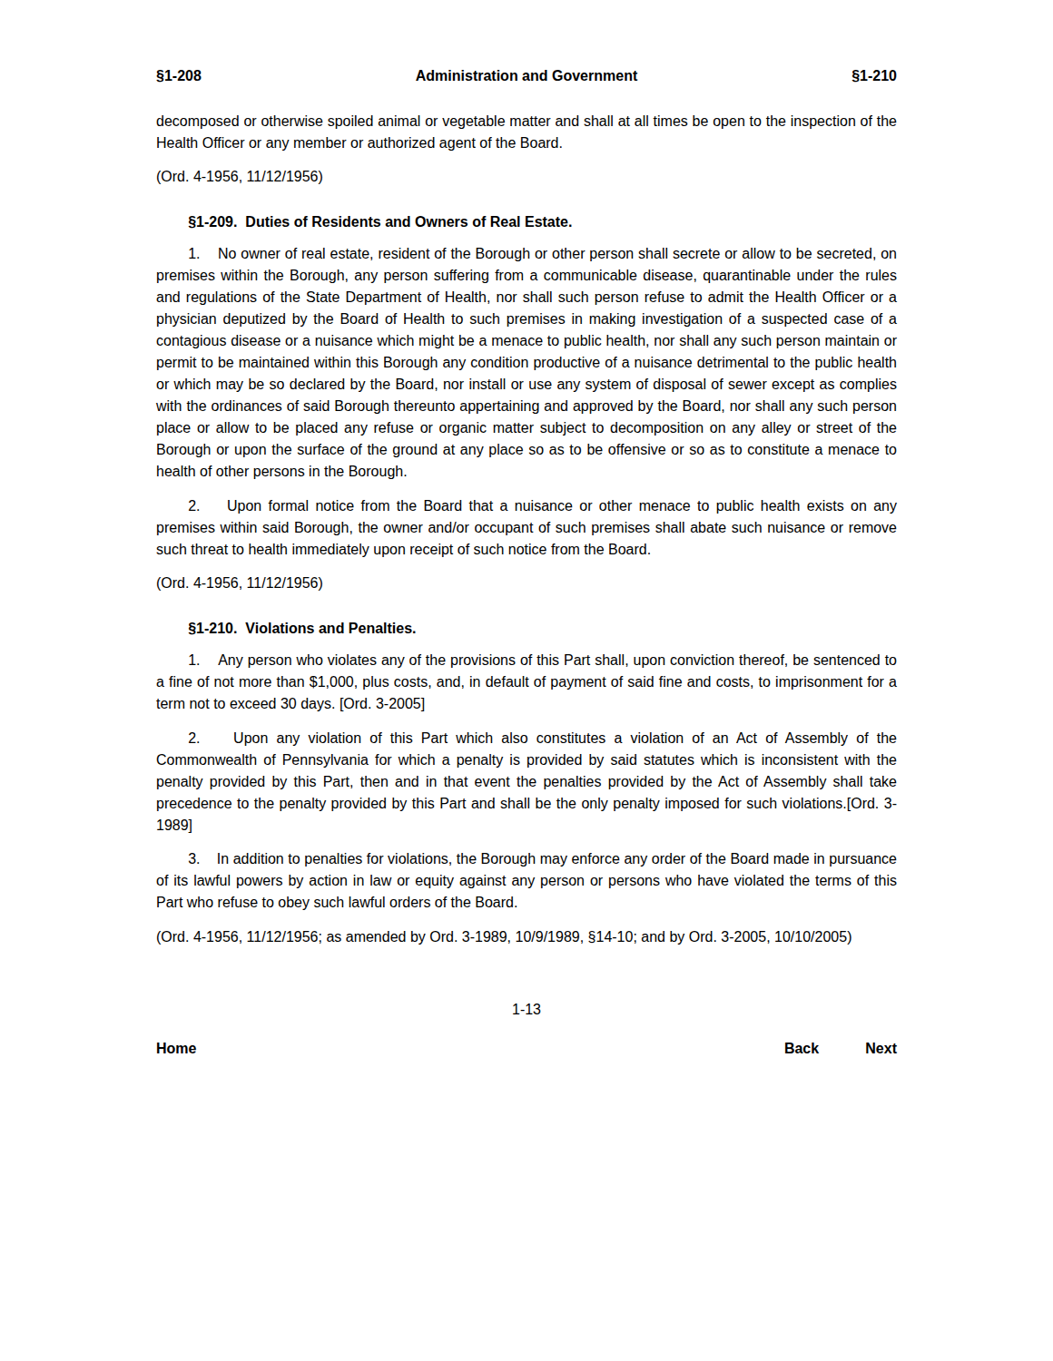§1-208 Administration and Government §1-210
decomposed or otherwise spoiled animal or vegetable matter and shall at all times be open to the inspection of the Health Officer or any member or authorized agent of the Board.
(Ord. 4-1956, 11/12/1956)
§1-209. Duties of Residents and Owners of Real Estate.
1. No owner of real estate, resident of the Borough or other person shall secrete or allow to be secreted, on premises within the Borough, any person suffering from a communicable disease, quarantinable under the rules and regulations of the State Department of Health, nor shall such person refuse to admit the Health Officer or a physician deputized by the Board of Health to such premises in making investigation of a suspected case of a contagious disease or a nuisance which might be a menace to public health, nor shall any such person maintain or permit to be maintained within this Borough any condition productive of a nuisance detrimental to the public health or which may be so declared by the Board, nor install or use any system of disposal of sewer except as complies with the ordinances of said Borough thereunto appertaining and approved by the Board, nor shall any such person place or allow to be placed any refuse or organic matter subject to decomposition on any alley or street of the Borough or upon the surface of the ground at any place so as to be offensive or so as to constitute a menace to health of other persons in the Borough.
2. Upon formal notice from the Board that a nuisance or other menace to public health exists on any premises within said Borough, the owner and/or occupant of such premises shall abate such nuisance or remove such threat to health immediately upon receipt of such notice from the Board.
(Ord. 4-1956, 11/12/1956)
§1-210. Violations and Penalties.
1. Any person who violates any of the provisions of this Part shall, upon conviction thereof, be sentenced to a fine of not more than $1,000, plus costs, and, in default of payment of said fine and costs, to imprisonment for a term not to exceed 30 days. [Ord. 3-2005]
2. Upon any violation of this Part which also constitutes a violation of an Act of Assembly of the Commonwealth of Pennsylvania for which a penalty is provided by said statutes which is inconsistent with the penalty provided by this Part, then and in that event the penalties provided by the Act of Assembly shall take precedence to the penalty provided by this Part and shall be the only penalty imposed for such violations.[Ord. 3-1989]
3. In addition to penalties for violations, the Borough may enforce any order of the Board made in pursuance of its lawful powers by action in law or equity against any person or persons who have violated the terms of this Part who refuse to obey such lawful orders of the Board.
(Ord. 4-1956, 11/12/1956; as amended by Ord. 3-1989, 10/9/1989, §14-10; and by Ord. 3-2005, 10/10/2005)
1-13
Home Back Next